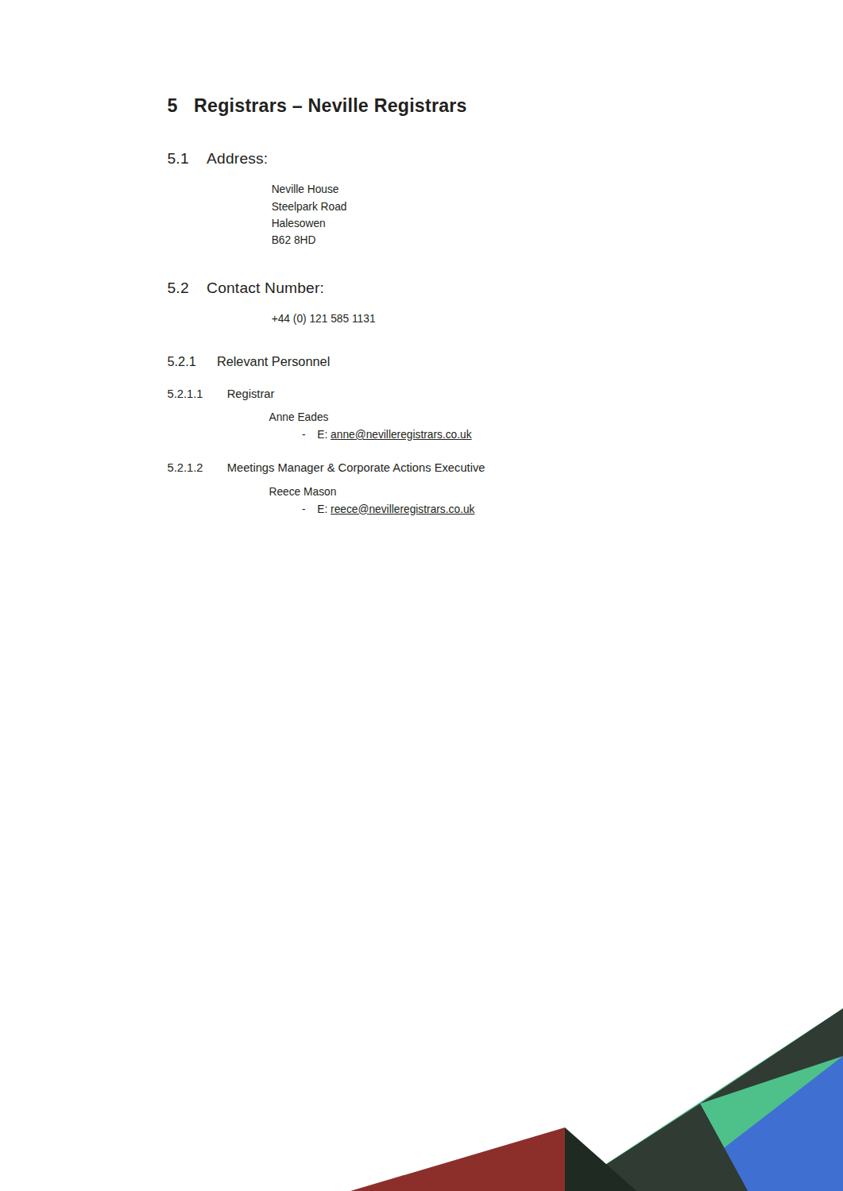5 Registrars – Neville Registrars
5.1 Address:
Neville House
Steelpark Road
Halesowen
B62 8HD
5.2 Contact Number:
+44 (0) 121 585 1131
5.2.1 Relevant Personnel
5.2.1.1 Registrar
Anne Eades
E: anne@nevilleregistrars.co.uk
5.2.1.2 Meetings Manager & Corporate Actions Executive
Reece Mason
E: reece@nevilleregistrars.co.uk